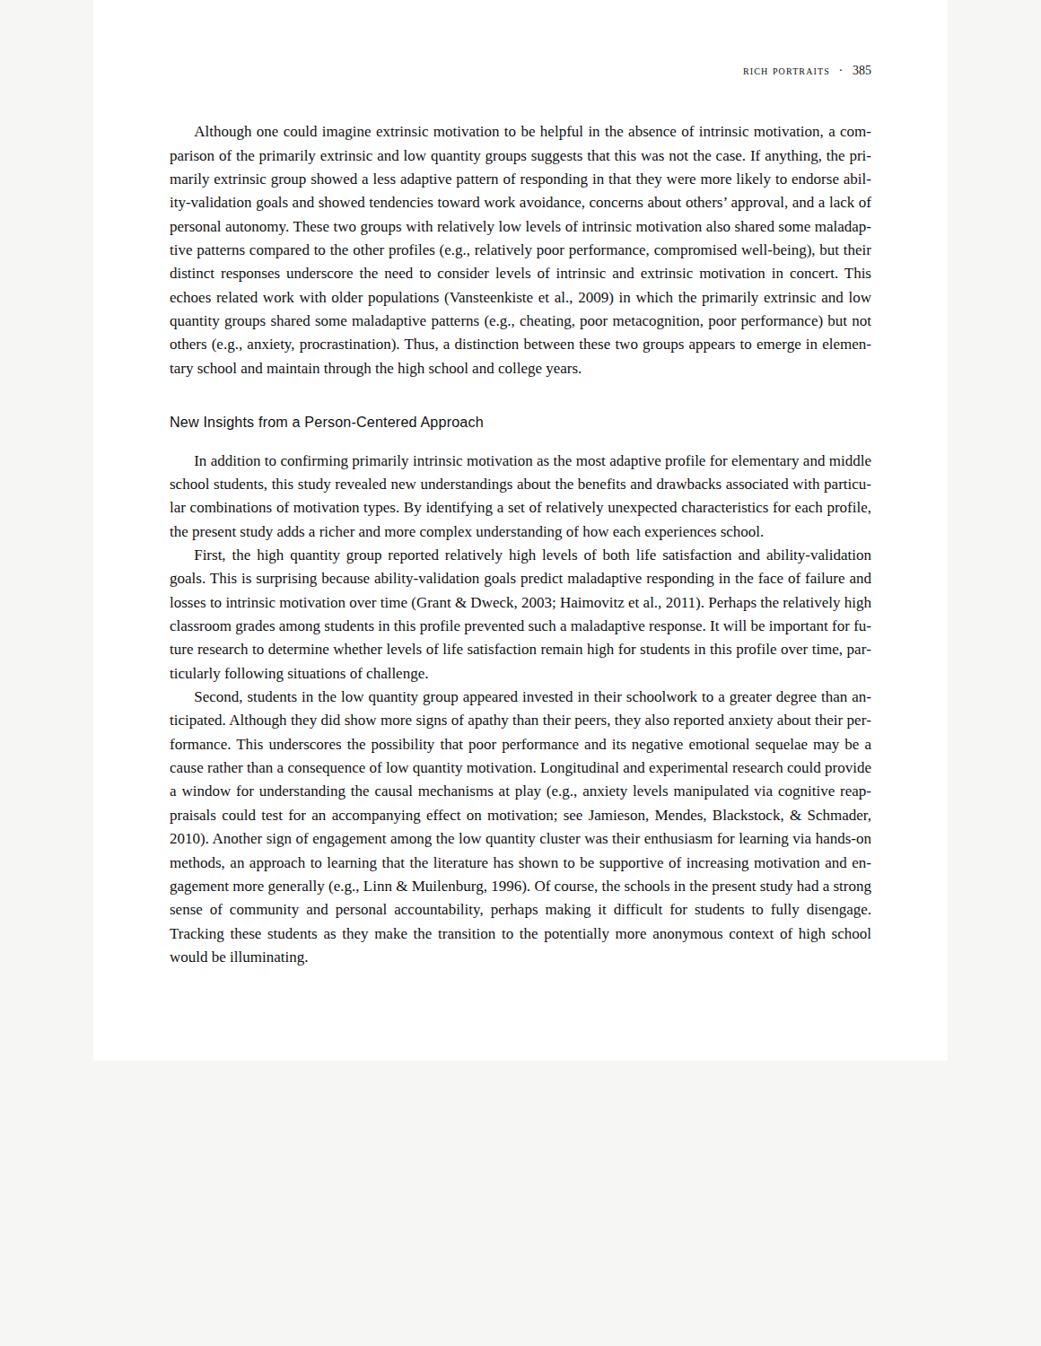rich portraits·385
Although one could imagine extrinsic motivation to be helpful in the absence of intrinsic motivation, a comparison of the primarily extrinsic and low quantity groups suggests that this was not the case. If anything, the primarily extrinsic group showed a less adaptive pattern of responding in that they were more likely to endorse ability-validation goals and showed tendencies toward work avoidance, concerns about others’ approval, and a lack of personal autonomy. These two groups with relatively low levels of intrinsic motivation also shared some maladaptive patterns compared to the other profiles (e.g., relatively poor performance, compromised well-being), but their distinct responses underscore the need to consider levels of intrinsic and extrinsic motivation in concert. This echoes related work with older populations (Vansteenkiste et al., 2009) in which the primarily extrinsic and low quantity groups shared some maladaptive patterns (e.g., cheating, poor metacognition, poor performance) but not others (e.g., anxiety, procrastination). Thus, a distinction between these two groups appears to emerge in elementary school and maintain through the high school and college years.
New Insights from a Person-Centered Approach
In addition to confirming primarily intrinsic motivation as the most adaptive profile for elementary and middle school students, this study revealed new understandings about the benefits and drawbacks associated with particular combinations of motivation types. By identifying a set of relatively unexpected characteristics for each profile, the present study adds a richer and more complex understanding of how each experiences school.
First, the high quantity group reported relatively high levels of both life satisfaction and ability-validation goals. This is surprising because ability-validation goals predict maladaptive responding in the face of failure and losses to intrinsic motivation over time (Grant & Dweck, 2003; Haimovitz et al., 2011). Perhaps the relatively high classroom grades among students in this profile prevented such a maladaptive response. It will be important for future research to determine whether levels of life satisfaction remain high for students in this profile over time, particularly following situations of challenge.
Second, students in the low quantity group appeared invested in their schoolwork to a greater degree than anticipated. Although they did show more signs of apathy than their peers, they also reported anxiety about their performance. This underscores the possibility that poor performance and its negative emotional sequelae may be a cause rather than a consequence of low quantity motivation. Longitudinal and experimental research could provide a window for understanding the causal mechanisms at play (e.g., anxiety levels manipulated via cognitive reappraisals could test for an accompanying effect on motivation; see Jamieson, Mendes, Blackstock, & Schmader, 2010). Another sign of engagement among the low quantity cluster was their enthusiasm for learning via hands-on methods, an approach to learning that the literature has shown to be supportive of increasing motivation and engagement more generally (e.g., Linn & Muilenburg, 1996). Of course, the schools in the present study had a strong sense of community and personal accountability, perhaps making it difficult for students to fully disengage. Tracking these students as they make the transition to the potentially more anonymous context of high school would be illuminating.